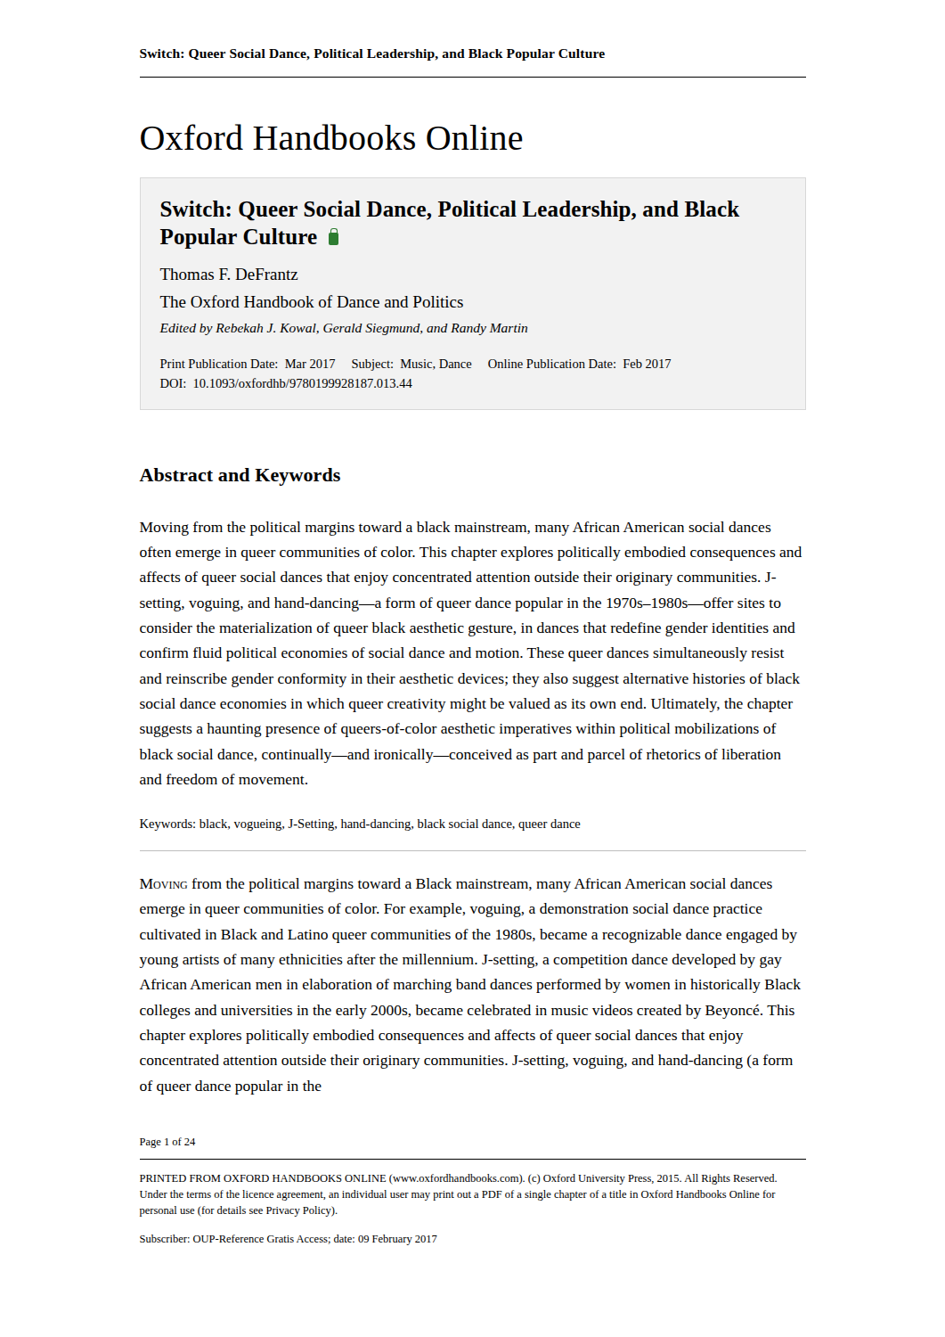Switch: Queer Social Dance, Political Leadership, and Black Popular Culture
Oxford Handbooks Online
Switch: Queer Social Dance, Political Leadership, and Black Popular Culture
Thomas F. DeFrantz
The Oxford Handbook of Dance and Politics
Edited by Rebekah J. Kowal, Gerald Siegmund, and Randy Martin
Print Publication Date: Mar 2017 Subject: Music, Dance Online Publication Date: Feb 2017
DOI: 10.1093/oxfordhb/9780199928187.013.44
Abstract and Keywords
Moving from the political margins toward a black mainstream, many African American social dances often emerge in queer communities of color. This chapter explores politically embodied consequences and affects of queer social dances that enjoy concentrated attention outside their originary communities. J-setting, voguing, and hand-dancing—a form of queer dance popular in the 1970s–1980s—offer sites to consider the materialization of queer black aesthetic gesture, in dances that redefine gender identities and confirm fluid political economies of social dance and motion. These queer dances simultaneously resist and reinscribe gender conformity in their aesthetic devices; they also suggest alternative histories of black social dance economies in which queer creativity might be valued as its own end. Ultimately, the chapter suggests a haunting presence of queers-of-color aesthetic imperatives within political mobilizations of black social dance, continually—and ironically—conceived as part and parcel of rhetorics of liberation and freedom of movement.
Keywords: black, vogueing, J-Setting, hand-dancing, black social dance, queer dance
Moving from the political margins toward a Black mainstream, many African American social dances emerge in queer communities of color. For example, voguing, a demonstration social dance practice cultivated in Black and Latino queer communities of the 1980s, became a recognizable dance engaged by young artists of many ethnicities after the millennium. J-setting, a competition dance developed by gay African American men in elaboration of marching band dances performed by women in historically Black colleges and universities in the early 2000s, became celebrated in music videos created by Beyoncé. This chapter explores politically embodied consequences and affects of queer social dances that enjoy concentrated attention outside their originary communities. J-setting, voguing, and hand-dancing (a form of queer dance popular in the
Page 1 of 24
PRINTED FROM OXFORD HANDBOOKS ONLINE (www.oxfordhandbooks.com). (c) Oxford University Press, 2015. All Rights Reserved. Under the terms of the licence agreement, an individual user may print out a PDF of a single chapter of a title in Oxford Handbooks Online for personal use (for details see Privacy Policy).
Subscriber: OUP-Reference Gratis Access; date: 09 February 2017